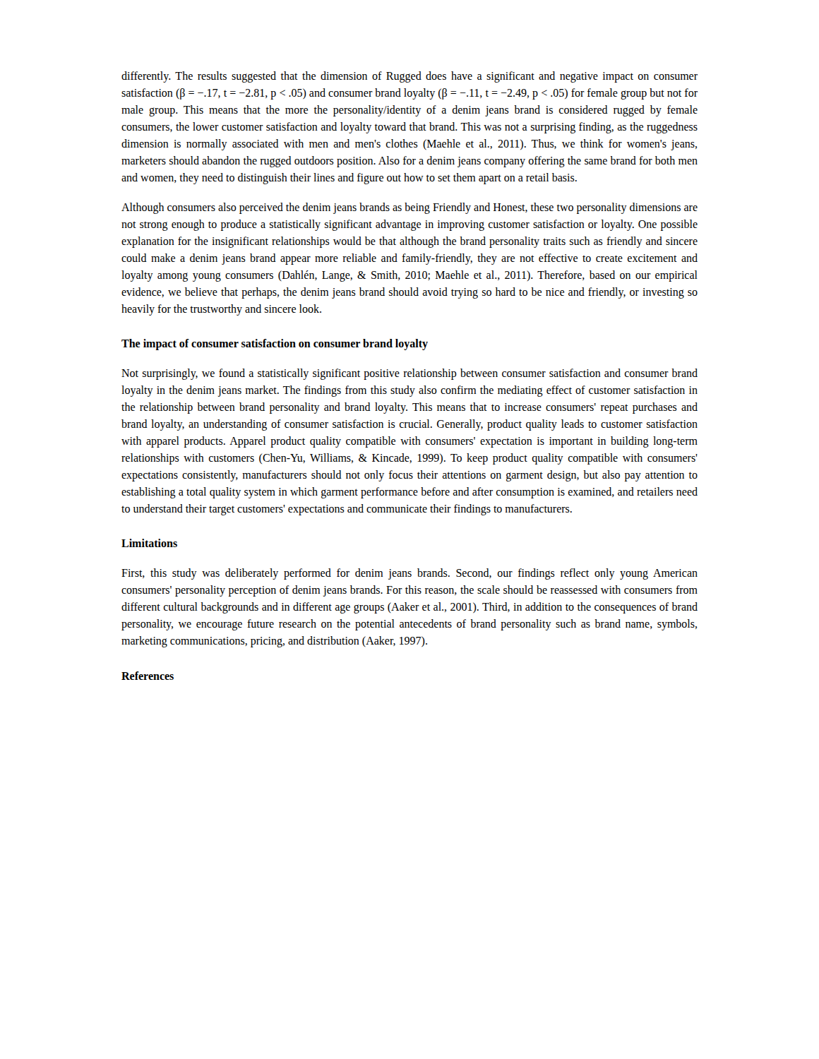differently. The results suggested that the dimension of Rugged does have a significant and negative impact on consumer satisfaction (β = −.17, t = −2.81, p < .05) and consumer brand loyalty (β = −.11, t = −2.49, p < .05) for female group but not for male group. This means that the more the personality/identity of a denim jeans brand is considered rugged by female consumers, the lower customer satisfaction and loyalty toward that brand. This was not a surprising finding, as the ruggedness dimension is normally associated with men and men's clothes (Maehle et al., 2011). Thus, we think for women's jeans, marketers should abandon the rugged outdoors position. Also for a denim jeans company offering the same brand for both men and women, they need to distinguish their lines and figure out how to set them apart on a retail basis.
Although consumers also perceived the denim jeans brands as being Friendly and Honest, these two personality dimensions are not strong enough to produce a statistically significant advantage in improving customer satisfaction or loyalty. One possible explanation for the insignificant relationships would be that although the brand personality traits such as friendly and sincere could make a denim jeans brand appear more reliable and family-friendly, they are not effective to create excitement and loyalty among young consumers (Dahlén, Lange, & Smith, 2010; Maehle et al., 2011). Therefore, based on our empirical evidence, we believe that perhaps, the denim jeans brand should avoid trying so hard to be nice and friendly, or investing so heavily for the trustworthy and sincere look.
The impact of consumer satisfaction on consumer brand loyalty
Not surprisingly, we found a statistically significant positive relationship between consumer satisfaction and consumer brand loyalty in the denim jeans market. The findings from this study also confirm the mediating effect of customer satisfaction in the relationship between brand personality and brand loyalty. This means that to increase consumers' repeat purchases and brand loyalty, an understanding of consumer satisfaction is crucial. Generally, product quality leads to customer satisfaction with apparel products. Apparel product quality compatible with consumers' expectation is important in building long-term relationships with customers (Chen-Yu, Williams, & Kincade, 1999). To keep product quality compatible with consumers' expectations consistently, manufacturers should not only focus their attentions on garment design, but also pay attention to establishing a total quality system in which garment performance before and after consumption is examined, and retailers need to understand their target customers' expectations and communicate their findings to manufacturers.
Limitations
First, this study was deliberately performed for denim jeans brands. Second, our findings reflect only young American consumers' personality perception of denim jeans brands. For this reason, the scale should be reassessed with consumers from different cultural backgrounds and in different age groups (Aaker et al., 2001). Third, in addition to the consequences of brand personality, we encourage future research on the potential antecedents of brand personality such as brand name, symbols, marketing communications, pricing, and distribution (Aaker, 1997).
References